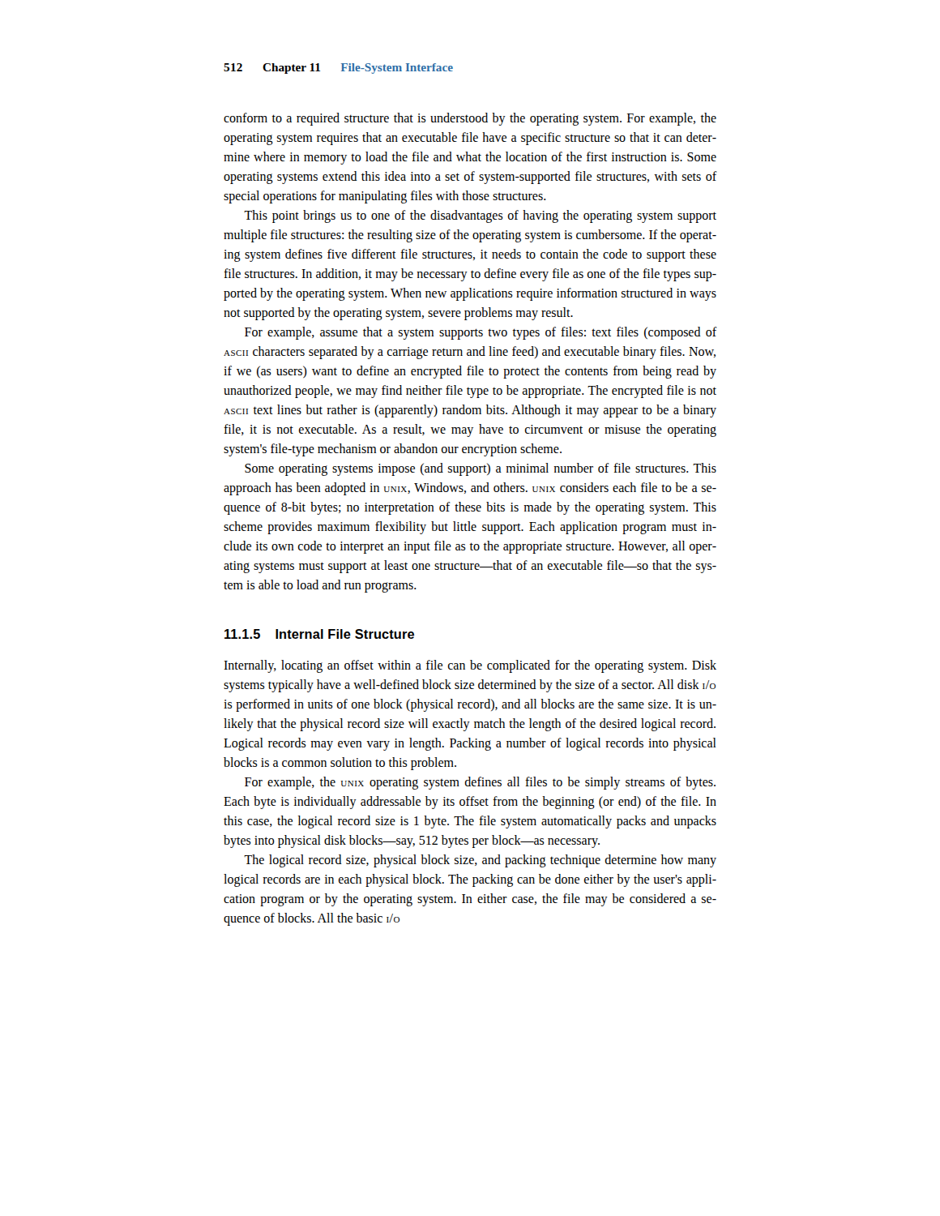512 Chapter 11 File-System Interface
conform to a required structure that is understood by the operating system. For example, the operating system requires that an executable file have a specific structure so that it can determine where in memory to load the file and what the location of the first instruction is. Some operating systems extend this idea into a set of system-supported file structures, with sets of special operations for manipulating files with those structures.
This point brings us to one of the disadvantages of having the operating system support multiple file structures: the resulting size of the operating system is cumbersome. If the operating system defines five different file structures, it needs to contain the code to support these file structures. In addition, it may be necessary to define every file as one of the file types supported by the operating system. When new applications require information structured in ways not supported by the operating system, severe problems may result.
For example, assume that a system supports two types of files: text files (composed of ascii characters separated by a carriage return and line feed) and executable binary files. Now, if we (as users) want to define an encrypted file to protect the contents from being read by unauthorized people, we may find neither file type to be appropriate. The encrypted file is not ascii text lines but rather is (apparently) random bits. Although it may appear to be a binary file, it is not executable. As a result, we may have to circumvent or misuse the operating system's file-type mechanism or abandon our encryption scheme.
Some operating systems impose (and support) a minimal number of file structures. This approach has been adopted in unix, Windows, and others. unix considers each file to be a sequence of 8-bit bytes; no interpretation of these bits is made by the operating system. This scheme provides maximum flexibility but little support. Each application program must include its own code to interpret an input file as to the appropriate structure. However, all operating systems must support at least one structure—that of an executable file—so that the system is able to load and run programs.
11.1.5 Internal File Structure
Internally, locating an offset within a file can be complicated for the operating system. Disk systems typically have a well-defined block size determined by the size of a sector. All disk i/o is performed in units of one block (physical record), and all blocks are the same size. It is unlikely that the physical record size will exactly match the length of the desired logical record. Logical records may even vary in length. Packing a number of logical records into physical blocks is a common solution to this problem.
For example, the unix operating system defines all files to be simply streams of bytes. Each byte is individually addressable by its offset from the beginning (or end) of the file. In this case, the logical record size is 1 byte. The file system automatically packs and unpacks bytes into physical disk blocks—say, 512 bytes per block—as necessary.
The logical record size, physical block size, and packing technique determine how many logical records are in each physical block. The packing can be done either by the user's application program or by the operating system. In either case, the file may be considered a sequence of blocks. All the basic i/o